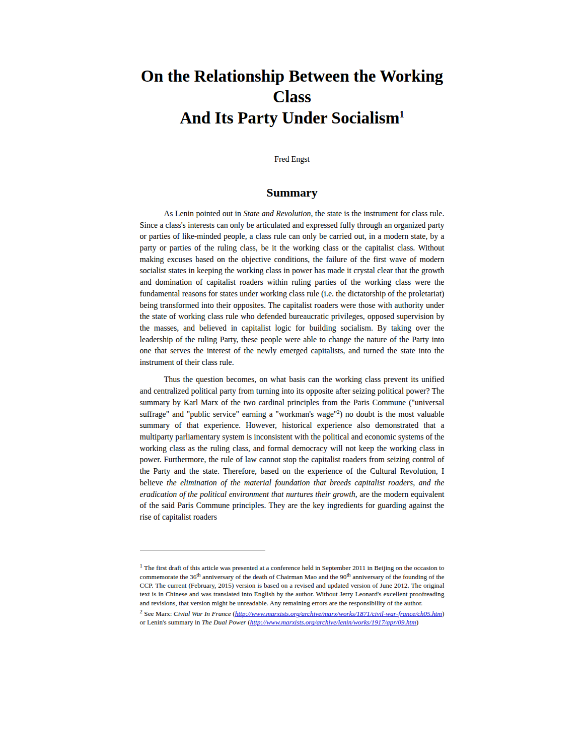On the Relationship Between the Working Class
And Its Party Under Socialism1
Fred Engst
Summary
As Lenin pointed out in State and Revolution, the state is the instrument for class rule. Since a class's interests can only be articulated and expressed fully through an organized party or parties of like-minded people, a class rule can only be carried out, in a modern state, by a party or parties of the ruling class, be it the working class or the capitalist class. Without making excuses based on the objective conditions, the failure of the first wave of modern socialist states in keeping the working class in power has made it crystal clear that the growth and domination of capitalist roaders within ruling parties of the working class were the fundamental reasons for states under working class rule (i.e. the dictatorship of the proletariat) being transformed into their opposites. The capitalist roaders were those with authority under the state of working class rule who defended bureaucratic privileges, opposed supervision by the masses, and believed in capitalist logic for building socialism. By taking over the leadership of the ruling Party, these people were able to change the nature of the Party into one that serves the interest of the newly emerged capitalists, and turned the state into the instrument of their class rule.
Thus the question becomes, on what basis can the working class prevent its unified and centralized political party from turning into its opposite after seizing political power? The summary by Karl Marx of the two cardinal principles from the Paris Commune ("universal suffrage" and "public service" earning a "workman's wage"2) no doubt is the most valuable summary of that experience. However, historical experience also demonstrated that a multiparty parliamentary system is inconsistent with the political and economic systems of the working class as the ruling class, and formal democracy will not keep the working class in power. Furthermore, the rule of law cannot stop the capitalist roaders from seizing control of the Party and the state. Therefore, based on the experience of the Cultural Revolution, I believe the elimination of the material foundation that breeds capitalist roaders, and the eradication of the political environment that nurtures their growth, are the modern equivalent of the said Paris Commune principles. They are the key ingredients for guarding against the rise of capitalist roaders
1 The first draft of this article was presented at a conference held in September 2011 in Beijing on the occasion to commemorate the 36th anniversary of the death of Chairman Mao and the 90th anniversary of the founding of the CCP. The current (February, 2015) version is based on a revised and updated version of June 2012. The original text is in Chinese and was translated into English by the author. Without Jerry Leonard's excellent proofreading and revisions, that version might be unreadable. Any remaining errors are the responsibility of the author.
2 See Marx: Civial War In France (http://www.marxists.org/archive/marx/works/1871/civil-war-france/ch05.htm) or Lenin's summary in The Dual Power (http://www.marxists.org/archive/lenin/works/1917/apr/09.htm)